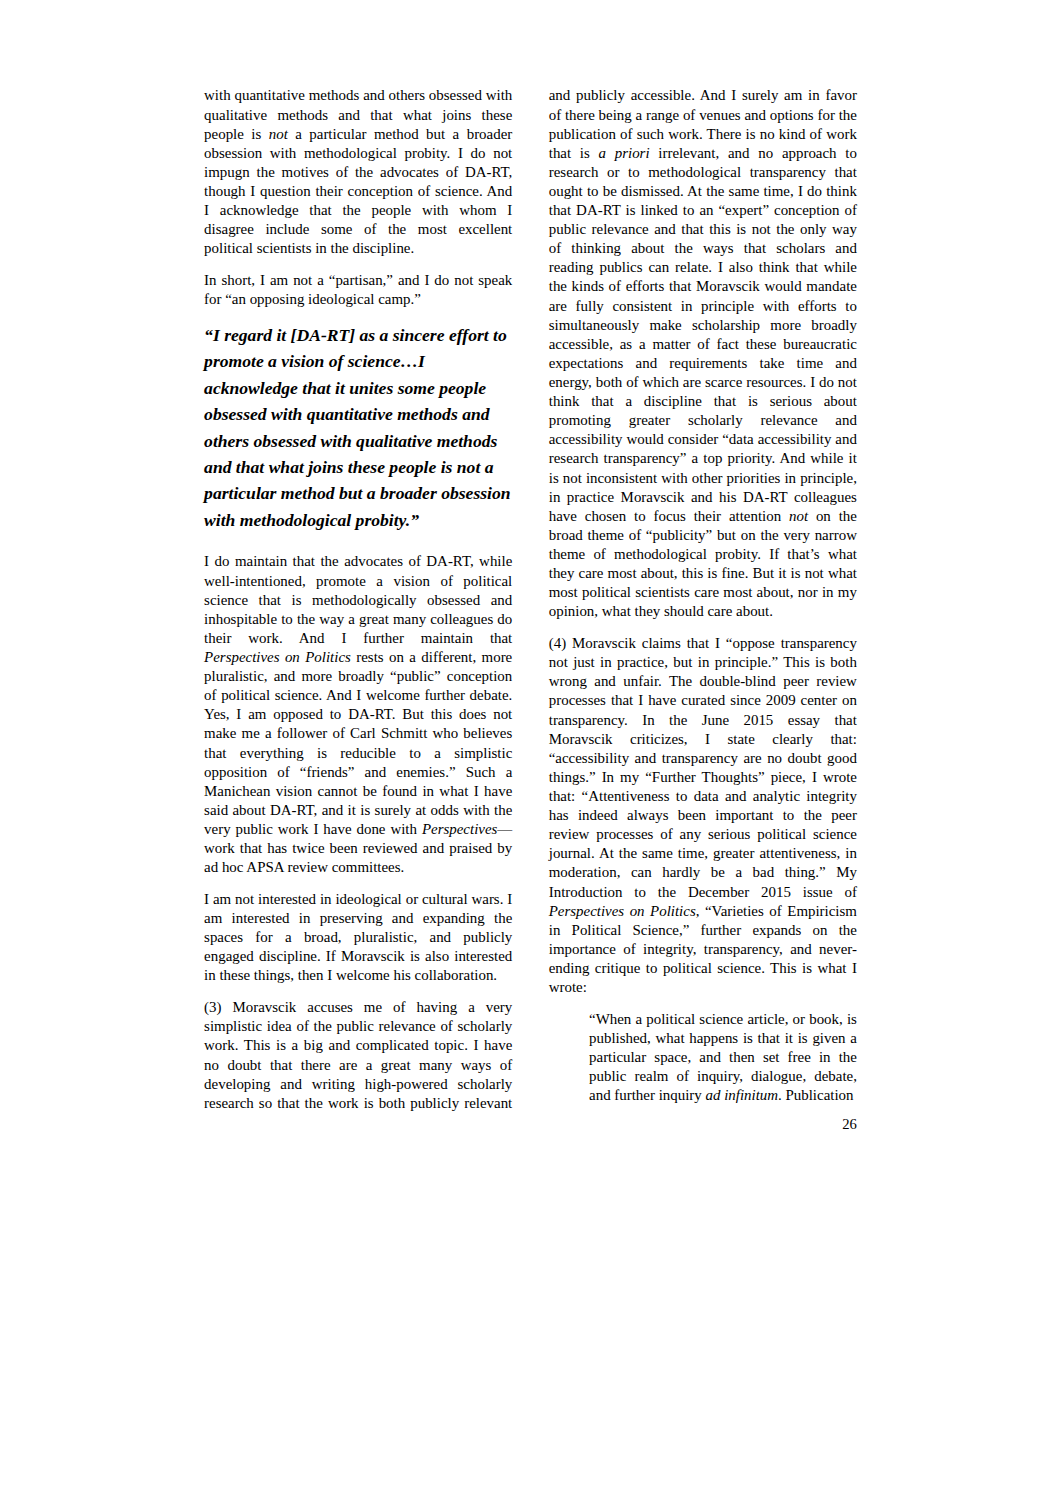with quantitative methods and others obsessed with qualitative methods and that what joins these people is not a particular method but a broader obsession with methodological probity. I do not impugn the motives of the advocates of DA-RT, though I question their conception of science. And I acknowledge that the people with whom I disagree include some of the most excellent political scientists in the discipline.
In short, I am not a “partisan,” and I do not speak for “an opposing ideological camp.”
“I regard it [DA-RT] as a sincere effort to promote a vision of science…I acknowledge that it unites some people obsessed with quantitative methods and others obsessed with qualitative methods and that what joins these people is not a particular method but a broader obsession with methodological probity.”
I do maintain that the advocates of DA-RT, while well-intentioned, promote a vision of political science that is methodologically obsessed and inhospitable to the way a great many colleagues do their work. And I further maintain that Perspectives on Politics rests on a different, more pluralistic, and more broadly “public” conception of political science. And I welcome further debate. Yes, I am opposed to DA-RT. But this does not make me a follower of Carl Schmitt who believes that everything is reducible to a simplistic opposition of “friends” and enemies.” Such a Manichean vision cannot be found in what I have said about DA-RT, and it is surely at odds with the very public work I have done with Perspectives—work that has twice been reviewed and praised by ad hoc APSA review committees.
I am not interested in ideological or cultural wars. I am interested in preserving and expanding the spaces for a broad, pluralistic, and publicly engaged discipline. If Moravscik is also interested in these things, then I welcome his collaboration.
(3) Moravscik accuses me of having a very simplistic idea of the public relevance of scholarly work. This is a big and complicated topic. I have no doubt that there are a great many ways of developing and writing high-powered scholarly research so that the work is both publicly relevant and publicly accessible. And I surely am in favor of there being a range of venues and options for the publication of such work. There is no kind of work that is a priori irrelevant, and no approach to research or to methodological transparency that ought to be dismissed. At the same time, I do think that DA-RT is linked to an “expert” conception of public relevance and that this is not the only way of thinking about the ways that scholars and reading publics can relate. I also think that while the kinds of efforts that Moravscik would mandate are fully consistent in principle with efforts to simultaneously make scholarship more broadly accessible, as a matter of fact these bureaucratic expectations and requirements take time and energy, both of which are scarce resources. I do not think that a discipline that is serious about promoting greater scholarly relevance and accessibility would consider “data accessibility and research transparency” a top priority. And while it is not inconsistent with other priorities in principle, in practice Moravscik and his DA-RT colleagues have chosen to focus their attention not on the broad theme of “publicity” but on the very narrow theme of methodological probity. If that’s what they care most about, this is fine. But it is not what most political scientists care most about, nor in my opinion, what they should care about.
(4) Moravscik claims that I “oppose transparency not just in practice, but in principle.” This is both wrong and unfair. The double-blind peer review processes that I have curated since 2009 center on transparency. In the June 2015 essay that Moravscik criticizes, I state clearly that: “accessibility and transparency are no doubt good things.” In my “Further Thoughts” piece, I wrote that: “Attentiveness to data and analytic integrity has indeed always been important to the peer review processes of any serious political science journal. At the same time, greater attentiveness, in moderation, can hardly be a bad thing.” My Introduction to the December 2015 issue of Perspectives on Politics, “Varieties of Empiricism in Political Science,” further expands on the importance of integrity, transparency, and never-ending critique to political science. This is what I wrote:
“When a political science article, or book, is published, what happens is that it is given a particular space, and then set free in the public realm of inquiry, dialogue, debate, and further inquiry ad infinitum. Publication
26